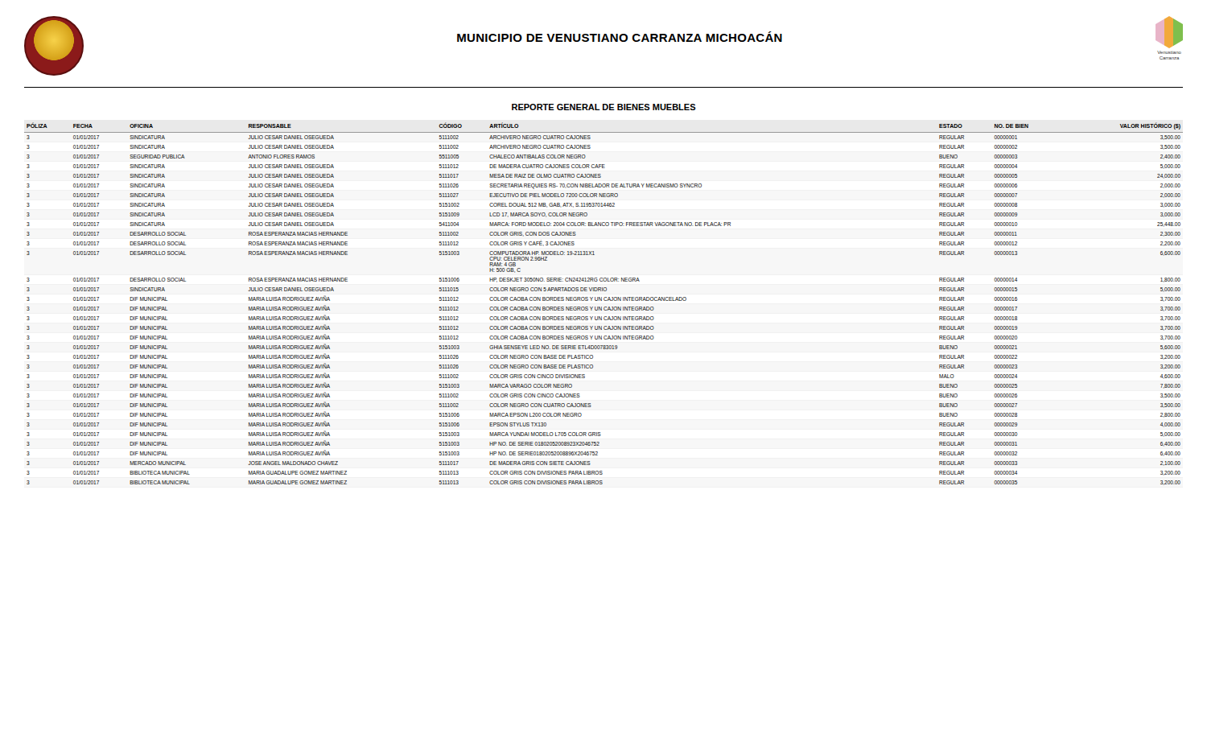MUNICIPIO DE VENUSTIANO CARRANZA MICHOACÁN
Venustiano
Carranza
REPORTE GENERAL DE BIENES MUEBLES
| PÓLIZA | FECHA | OFICINA | RESPONSABLE | CÓDIGO | ARTÍCULO | ESTADO | NO. DE BIEN | VALOR HISTÓRICO ($) |
| --- | --- | --- | --- | --- | --- | --- | --- | --- |
| 3 | 01/01/2017 | SINDICATURA | JULIO CESAR DANIEL OSEGUEDA | 5111002 | ARCHIVERO NEGRO CUATRO CAJONES | REGULAR | 00000001 | 3,500.00 |
| 3 | 01/01/2017 | SINDICATURA | JULIO CESAR DANIEL OSEGUEDA | 5111002 | ARCHIVERO NEGRO CUATRO CAJONES | REGULAR | 00000002 | 3,500.00 |
| 3 | 01/01/2017 | SEGURIDAD PUBLICA | ANTONIO FLORES RAMOS | 5511005 | CHALECO ANTIBALAS COLOR NEGRO | BUENO | 00000003 | 2,400.00 |
| 3 | 01/01/2017 | SINDICATURA | JULIO CESAR DANIEL OSEGUEDA | 5111012 | DE MADERA CUATRO CAJONES COLOR CAFE | REGULAR | 00000004 | 5,000.00 |
| 3 | 01/01/2017 | SINDICATURA | JULIO CESAR DANIEL OSEGUEDA | 5111017 | MESA DE RAIZ DE OLMO CUATRO CAJONES | REGULAR | 00000005 | 24,000.00 |
| 3 | 01/01/2017 | SINDICATURA | JULIO CESAR DANIEL OSEGUEDA | 5111026 | SECRETARIA REQUIES RS- 70,CON NIBELADOR DE ALTURA Y MECANISMO SYNCRO | REGULAR | 00000006 | 2,000.00 |
| 3 | 01/01/2017 | SINDICATURA | JULIO CESAR DANIEL OSEGUEDA | 5111027 | EJECUTIVO DE PIEL MODELO 7200 COLOR NEGRO | REGULAR | 00000007 | 2,000.00 |
| 3 | 01/01/2017 | SINDICATURA | JULIO CESAR DANIEL OSEGUEDA | 5151002 | COREL DOUAL 512 MB, GAB, ATX, S.119537014462 | REGULAR | 00000008 | 3,000.00 |
| 3 | 01/01/2017 | SINDICATURA | JULIO CESAR DANIEL OSEGUEDA | 5151009 | LCD 17, MARCA SOYO, COLOR NEGRO | REGULAR | 00000009 | 3,000.00 |
| 3 | 01/01/2017 | SINDICATURA | JULIO CESAR DANIEL OSEGUEDA | 5411004 | MARCA: FORD MODELO: 2004 COLOR: BLANCO TIPO: FREESTAR VAGONETA NO. DE PLACA: PR | REGULAR | 00000010 | 25,448.00 |
| 3 | 01/01/2017 | DESARROLLO SOCIAL | ROSA ESPERANZA MACIAS HERNANDE | 5111002 | COLOR GRIS, CON DOS CAJONES | REGULAR | 00000011 | 2,300.00 |
| 3 | 01/01/2017 | DESARROLLO SOCIAL | ROSA ESPERANZA MACIAS HERNANDE | 5111012 | COLOR GRIS Y CAFÉ, 3 CAJONES | REGULAR | 00000012 | 2,200.00 |
| 3 | 01/01/2017 | DESARROLLO SOCIAL | ROSA ESPERANZA MACIAS HERNANDE | 5151003 | COMPUTADORA HP. MODELO: 19-21131X1 CPU: CELERON 2.96HZ RAM: 4 GB H: 500 GB, C | REGULAR | 00000013 | 6,600.00 |
| 3 | 01/01/2017 | DESARROLLO SOCIAL | ROSA ESPERANZA MACIAS HERNANDE | 5151006 | HP, DESKJET 3050NO. SERIE: CN242412RG COLOR: NEGRA | REGULAR | 00000014 | 1,800.00 |
| 3 | 01/01/2017 | SINDICATURA | JULIO CESAR DANIEL OSEGUEDA | 5111015 | COLOR NEGRO CON 5 APARTADOS DE VIDRIO | REGULAR | 00000015 | 5,000.00 |
| 3 | 01/01/2017 | DIF MUNICIPAL | MARIA LUISA RODRIGUEZ AVIÑA | 5111012 | COLOR CAOBA CON BORDES NEGROS Y UN CAJON INTEGRADOCANCELADO | REGULAR | 00000016 | 3,700.00 |
| 3 | 01/01/2017 | DIF MUNICIPAL | MARIA LUISA RODRIGUEZ AVIÑA | 5111012 | COLOR CAOBA CON BORDES NEGROS Y UN CAJON INTEGRADO | REGULAR | 00000017 | 3,700.00 |
| 3 | 01/01/2017 | DIF MUNICIPAL | MARIA LUISA RODRIGUEZ AVIÑA | 5111012 | COLOR CAOBA CON BORDES NEGROS Y UN CAJON INTEGRADO | REGULAR | 00000018 | 3,700.00 |
| 3 | 01/01/2017 | DIF MUNICIPAL | MARIA LUISA RODRIGUEZ AVIÑA | 5111012 | COLOR CAOBA CON BORDES NEGROS Y UN CAJON INTEGRADO | REGULAR | 00000019 | 3,700.00 |
| 3 | 01/01/2017 | DIF MUNICIPAL | MARIA LUISA RODRIGUEZ AVIÑA | 5111012 | COLOR CAOBA CON BORDES NEGROS Y UN CAJON INTEGRADO | REGULAR | 00000020 | 3,700.00 |
| 3 | 01/01/2017 | DIF MUNICIPAL | MARIA LUISA RODRIGUEZ AVIÑA | 5151003 | GHIA SENSEYE LED NO. DE SERIE ETL4D00783019 | BUENO | 00000021 | 5,600.00 |
| 3 | 01/01/2017 | DIF MUNICIPAL | MARIA LUISA RODRIGUEZ AVIÑA | 5111026 | COLOR NEGRO CON BASE DE PLASTICO | REGULAR | 00000022 | 3,200.00 |
| 3 | 01/01/2017 | DIF MUNICIPAL | MARIA LUISA RODRIGUEZ AVIÑA | 5111026 | COLOR NEGRO CON BASE DE PLASTICO | REGULAR | 00000023 | 3,200.00 |
| 3 | 01/01/2017 | DIF MUNICIPAL | MARIA LUISA RODRIGUEZ AVIÑA | 5111002 | COLOR GRIS CON CINCO DIVISIONES | MALO | 00000024 | 4,600.00 |
| 3 | 01/01/2017 | DIF MUNICIPAL | MARIA LUISA RODRIGUEZ AVIÑA | 5151003 | MARCA VARAGO COLOR NEGRO | BUENO | 00000025 | 7,800.00 |
| 3 | 01/01/2017 | DIF MUNICIPAL | MARIA LUISA RODRIGUEZ AVIÑA | 5111002 | COLOR GRIS CON CINCO CAJONES | BUENO | 00000026 | 3,500.00 |
| 3 | 01/01/2017 | DIF MUNICIPAL | MARIA LUISA RODRIGUEZ AVIÑA | 5111002 | COLOR NEGRO CON CUATRO CAJONES | BUENO | 00000027 | 3,500.00 |
| 3 | 01/01/2017 | DIF MUNICIPAL | MARIA LUISA RODRIGUEZ AVIÑA | 5151006 | MARCA EPSON L200 COLOR NEGRO | BUENO | 00000028 | 2,800.00 |
| 3 | 01/01/2017 | DIF MUNICIPAL | MARIA LUISA RODRIGUEZ AVIÑA | 5151006 | EPSON STYLUS TX130 | REGULAR | 00000029 | 4,000.00 |
| 3 | 01/01/2017 | DIF MUNICIPAL | MARIA LUISA RODRIGUEZ AVIÑA | 5151003 | MARCA YUNDAI MODELO L705 COLOR GRIS | REGULAR | 00000030 | 5,000.00 |
| 3 | 01/01/2017 | DIF MUNICIPAL | MARIA LUISA RODRIGUEZ AVIÑA | 5151003 | HP NO. DE SERIE 01802052008923X2046752 | REGULAR | 00000031 | 6,400.00 |
| 3 | 01/01/2017 | DIF MUNICIPAL | MARIA LUISA RODRIGUEZ AVIÑA | 5151003 | HP NO. DE SERIE01802052008896X2046752 | REGULAR | 00000032 | 6,400.00 |
| 3 | 01/01/2017 | MERCADO MUNICIPAL | JOSE ANGEL MALDONADO CHAVEZ | 5111017 | DE MADERA GRIS CON SIETE CAJONES | REGULAR | 00000033 | 2,100.00 |
| 3 | 01/01/2017 | BIBLIOTECA MUNICIPAL | MARIA GUADALUPE GOMEZ MARTINEZ | 5111013 | COLOR GRIS CON DIVISIONES PARA LIBROS | REGULAR | 00000034 | 3,200.00 |
| 3 | 01/01/2017 | BIBLIOTECA MUNICIPAL | MARIA GUADALUPE GOMEZ MARTINEZ | 5111013 | COLOR GRIS CON DIVISIONES PARA LIBROS | REGULAR | 00000035 | 3,200.00 |